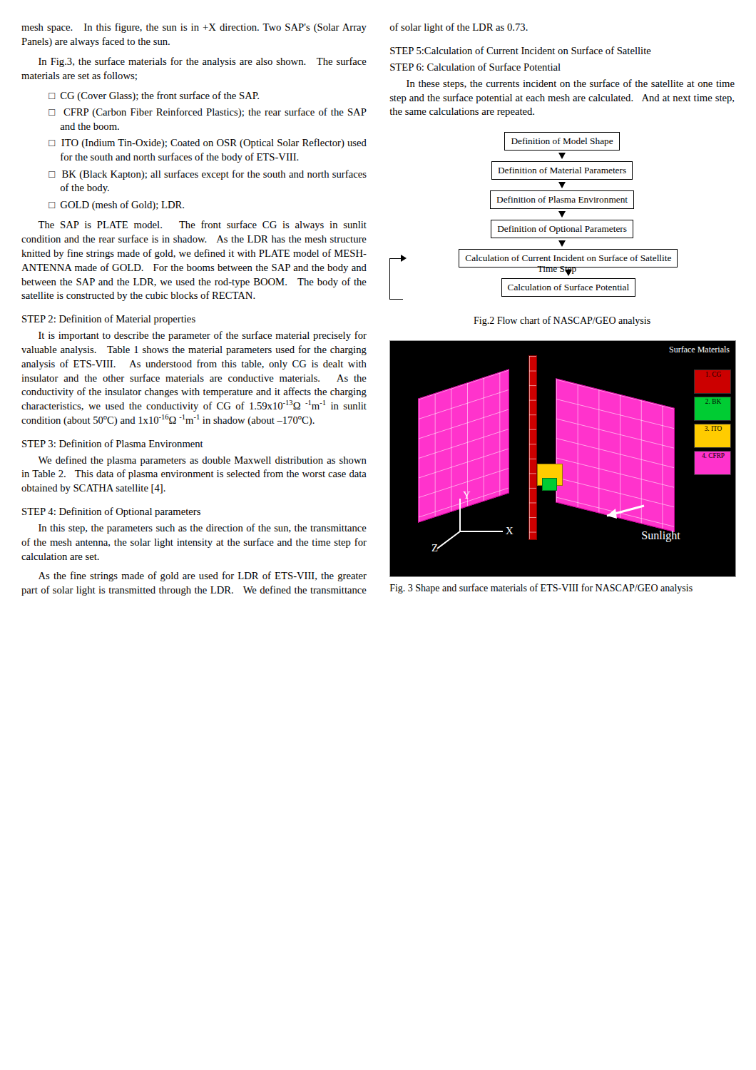mesh space. In this figure, the sun is in +X direction. Two SAP's (Solar Array Panels) are always faced to the sun.
In Fig.3, the surface materials for the analysis are also shown. The surface materials are set as follows;
CG (Cover Glass); the front surface of the SAP.
CFRP (Carbon Fiber Reinforced Plastics); the rear surface of the SAP and the boom.
ITO (Indium Tin-Oxide); Coated on OSR (Optical Solar Reflector) used for the south and north surfaces of the body of ETS-VIII.
BK (Black Kapton); all surfaces except for the south and north surfaces of the body.
GOLD (mesh of Gold); LDR.
The SAP is PLATE model. The front surface CG is always in sunlit condition and the rear surface is in shadow. As the LDR has the mesh structure knitted by fine strings made of gold, we defined it with PLATE model of MESH-ANTENNA made of GOLD. For the booms between the SAP and the body and between the SAP and the LDR, we used the rod-type BOOM. The body of the satellite is constructed by the cubic blocks of RECTAN.
STEP 2: Definition of Material properties
It is important to describe the parameter of the surface material precisely for valuable analysis. Table 1 shows the material parameters used for the charging analysis of ETS-VIII. As understood from this table, only CG is dealt with insulator and the other surface materials are conductive materials. As the conductivity of the insulator changes with temperature and it affects the charging characteristics, we used the conductivity of CG of 1.59x10-13Ω -1m-1 in sunlit condition (about 50oC) and 1x10-16Ω -1m-1 in shadow (about –170oC).
STEP 3: Definition of Plasma Environment
We defined the plasma parameters as double Maxwell distribution as shown in Table 2. This data of plasma environment is selected from the worst case data obtained by SCATHA satellite [4].
STEP 4: Definition of Optional parameters
In this step, the parameters such as the direction of the sun, the transmittance of the mesh antenna, the solar light intensity at the surface and the time step for calculation are set.
As the fine strings made of gold are used for LDR of ETS-VIII, the greater part of solar light is transmitted through the LDR. We defined the transmittance of solar light of the LDR as 0.73.
STEP 5:Calculation of Current Incident on Surface of Satellite
STEP 6: Calculation of Surface Potential
In these steps, the currents incident on the surface of the satellite at one time step and the surface potential at each mesh are calculated. And at next time step, the same calculations are repeated.
Definition of Model Shape
Definition of Material Parameters
Definition of Plasma Environment
Definition of Optional Parameters
Calculation of Current Incident on Surface of Satellite
Calculation of Surface Potential
Time Step
Fig.2 Flow chart of NASCAP/GEO analysis
Surface Materials
1. CG
2. BK
3. ITO
4. CFRP
Y X Z
Sunlight
Fig. 3 Shape and surface materials of ETS-VIII for NASCAP/GEO analysis